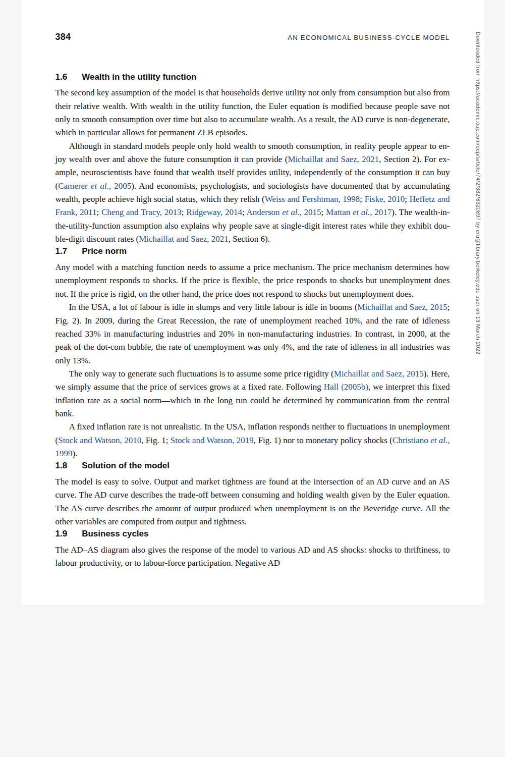Downloaded from https://academic.oup.com/oep/article/74/2/382/6320897 by eru@library.berkeley.edu user on 19 March 2022
384 An Economical Business-Cycle Model
1.6 Wealth in the utility function
The second key assumption of the model is that households derive utility not only from consumption but also from their relative wealth. With wealth in the utility function, the Euler equation is modified because people save not only to smooth consumption over time but also to accumulate wealth. As a result, the AD curve is non-degenerate, which in particular allows for permanent ZLB episodes.
Although in standard models people only hold wealth to smooth consumption, in reality people appear to enjoy wealth over and above the future consumption it can provide (Michaillat and Saez, 2021, Section 2). For example, neuroscientists have found that wealth itself provides utility, independently of the consumption it can buy (Camerer et al., 2005). And economists, psychologists, and sociologists have documented that by accumulating wealth, people achieve high social status, which they relish (Weiss and Fershtman, 1998; Fiske, 2010; Heffetz and Frank, 2011; Cheng and Tracy, 2013; Ridgeway, 2014; Anderson et al., 2015; Mattan et al., 2017). The wealth-in-the-utility-function assumption also explains why people save at single-digit interest rates while they exhibit double-digit discount rates (Michaillat and Saez, 2021, Section 6).
1.7 Price norm
Any model with a matching function needs to assume a price mechanism. The price mechanism determines how unemployment responds to shocks. If the price is flexible, the price responds to shocks but unemployment does not. If the price is rigid, on the other hand, the price does not respond to shocks but unemployment does.
In the USA, a lot of labour is idle in slumps and very little labour is idle in booms (Michaillat and Saez, 2015; Fig. 2). In 2009, during the Great Recession, the rate of unemployment reached 10%, and the rate of idleness reached 33% in manufacturing industries and 20% in non-manufacturing industries. In contrast, in 2000, at the peak of the dot-com bubble, the rate of unemployment was only 4%, and the rate of idleness in all industries was only 13%.
The only way to generate such fluctuations is to assume some price rigidity (Michaillat and Saez, 2015). Here, we simply assume that the price of services grows at a fixed rate. Following Hall (2005b), we interpret this fixed inflation rate as a social norm—which in the long run could be determined by communication from the central bank.
A fixed inflation rate is not unrealistic. In the USA, inflation responds neither to fluctuations in unemployment (Stock and Watson, 2010, Fig. 1; Stock and Watson, 2019, Fig. 1) nor to monetary policy shocks (Christiano et al., 1999).
1.8 Solution of the model
The model is easy to solve. Output and market tightness are found at the intersection of an AD curve and an AS curve. The AD curve describes the trade-off between consuming and holding wealth given by the Euler equation. The AS curve describes the amount of output produced when unemployment is on the Beveridge curve. All the other variables are computed from output and tightness.
1.9 Business cycles
The AD–AS diagram also gives the response of the model to various AD and AS shocks: shocks to thriftiness, to labour productivity, or to labour-force participation. Negative AD